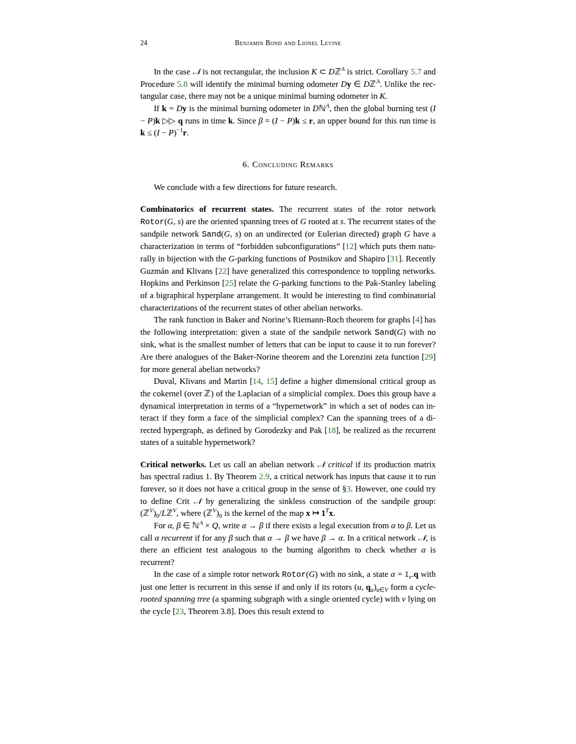24 Benjamin Bond and Lionel Levine
In the case 𝒩 is not rectangular, the inclusion K ⊂ DℤA is strict. Corollary 5.7 and Procedure 5.8 will identify the minimal burning odometer Dy ∈ DℤA. Unlike the rectangular case, there may not be a unique minimal burning odometer in K.
If k = Dy is the minimal burning odometer in DℕA, then the global burning test (I − P)k ▷▷ q runs in time k. Since β = (I − P)k ≤ r, an upper bound for this run time is k ≤ (I − P)−1r.
6. Concluding Remarks
We conclude with a few directions for future research.
Combinatorics of recurrent states. The recurrent states of the rotor network Rotor(G, s) are the oriented spanning trees of G rooted at s. The recurrent states of the sandpile network Sand(G, s) on an undirected (or Eulerian directed) graph G have a characterization in terms of “forbidden subconfigurations” [12] which puts them naturally in bijection with the G-parking functions of Postnikov and Shapiro [31]. Recently Guzmán and Klivans [22] have generalized this correspondence to toppling networks. Hopkins and Perkinson [25] relate the G-parking functions to the Pak-Stanley labeling of a bigraphical hyperplane arrangement. It would be interesting to find combinatorial characterizations of the recurrent states of other abelian networks.
The rank function in Baker and Norine’s Riemann-Roch theorem for graphs [4] has the following interpretation: given a state of the sandpile network Sand(G) with no sink, what is the smallest number of letters that can be input to cause it to run forever? Are there analogues of the Baker-Norine theorem and the Lorenzini zeta function [29] for more general abelian networks?
Duval, Klivans and Martin [14, 15] define a higher dimensional critical group as the cokernel (over ℤ) of the Laplacian of a simplicial complex. Does this group have a dynamical interpretation in terms of a “hypernetwork” in which a set of nodes can interact if they form a face of the simplicial complex? Can the spanning trees of a directed hypergraph, as defined by Gorodezky and Pak [18], be realized as the recurrent states of a suitable hypernetwork?
Critical networks. Let us call an abelian network 𝒩 critical if its production matrix has spectral radius 1. By Theorem 2.9, a critical network has inputs that cause it to run forever, so it does not have a critical group in the sense of §3. However, one could try to define Crit 𝒩 by generalizing the sinkless construction of the sandpile group: (ℤV)0/LℤV, where (ℤV)0 is the kernel of the map x ↦ 1Tx.
For α, β ∈ ℕA × Q, write α → β if there exists a legal execution from α to β. Let us call α recurrent if for any β such that α → β we have β → α. In a critical network 𝒩, is there an efficient test analogous to the burning algorithm to check whether α is recurrent?
In the case of a simple rotor network Rotor(G) with no sink, a state α = 1v.q with just one letter is recurrent in this sense if and only if its rotors (u, qu)u∈V form a cycle-rooted spanning tree (a spanning subgraph with a single oriented cycle) with v lying on the cycle [23, Theorem 3.8]. Does this result extend to